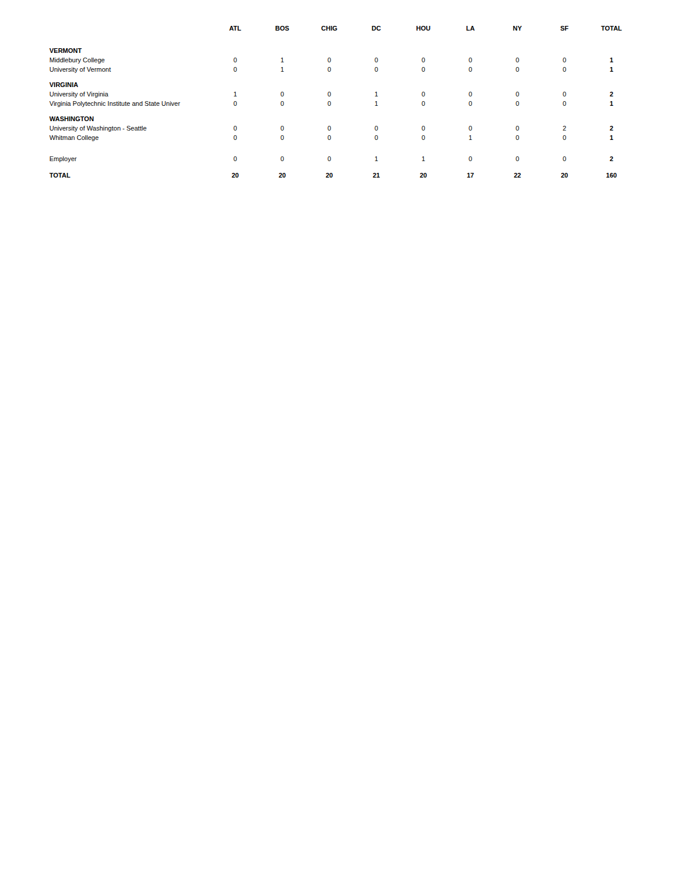| | ATL | BOS | CHIG | DC | HOU | LA | NY | SF | TOTAL |
| --- | --- | --- | --- | --- | --- | --- | --- | --- | --- |
| VERMONT | | | | | | | | | |
| Middlebury College | 0 | 1 | 0 | 0 | 0 | 0 | 0 | 0 | 1 |
| University of Vermont | 0 | 1 | 0 | 0 | 0 | 0 | 0 | 0 | 1 |
| VIRGINIA | | | | | | | | | |
| University of Virginia | 1 | 0 | 0 | 1 | 0 | 0 | 0 | 0 | 2 |
| Virginia Polytechnic Institute and State Univer | 0 | 0 | 0 | 1 | 0 | 0 | 0 | 0 | 1 |
| WASHINGTON | | | | | | | | | |
| University of Washington - Seattle | 0 | 0 | 0 | 0 | 0 | 0 | 0 | 2 | 2 |
| Whitman College | 0 | 0 | 0 | 0 | 0 | 1 | 0 | 0 | 1 |
| Employer | 0 | 0 | 0 | 1 | 1 | 0 | 0 | 0 | 2 |
| TOTAL | 20 | 20 | 20 | 21 | 20 | 17 | 22 | 20 | 160 |